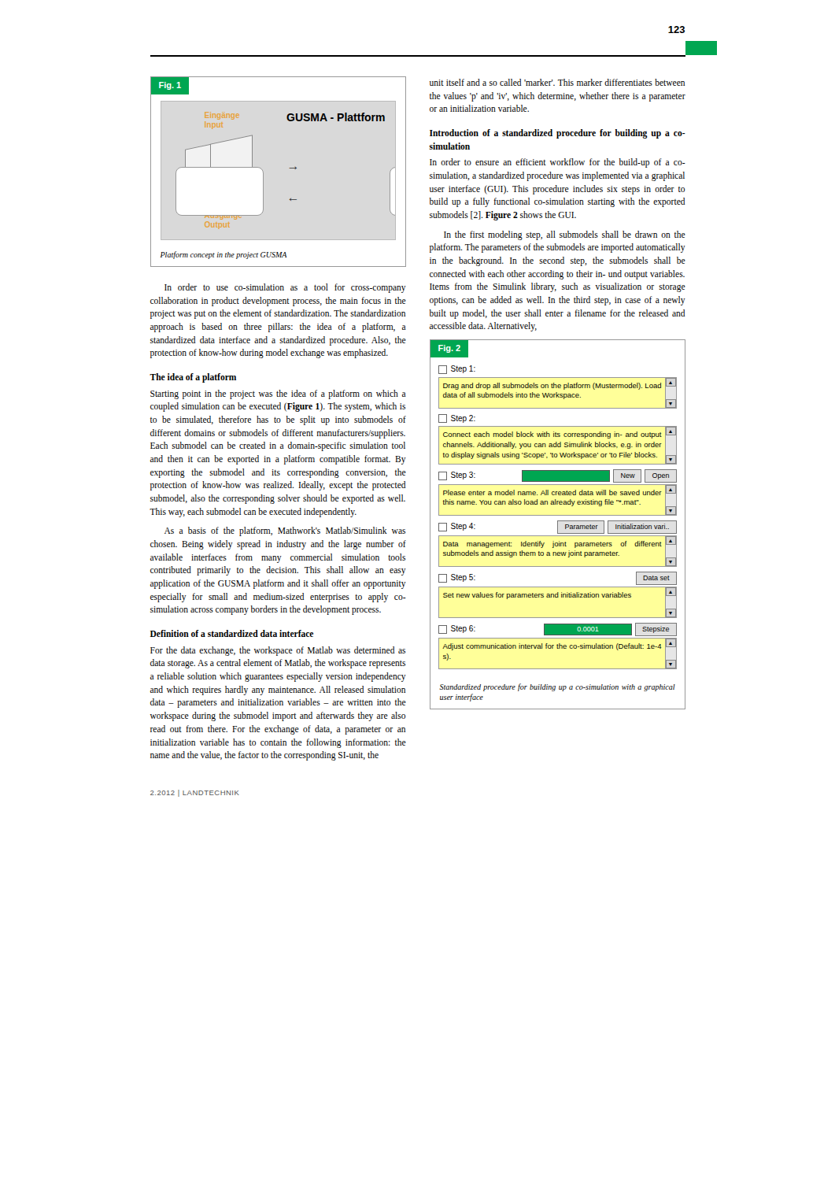123
Fig. 1
GUSMA - Plattform
Eingänge
Input
Ausgänge
Output
→
←
Platform concept in the project GUSMA
In order to use co-simulation as a tool for cross-company collaboration in product development process, the main focus in the project was put on the element of standardization. The standardization approach is based on three pillars: the idea of a platform, a standardized data interface and a standardized procedure. Also, the protection of know-how during model exchange was emphasized.
The idea of a platform
Starting point in the project was the idea of a platform on which a coupled simulation can be executed (Figure 1). The system, which is to be simulated, therefore has to be split up into submodels of different domains or submodels of different manufacturers/suppliers. Each submodel can be created in a domain-specific simulation tool and then it can be exported in a platform compatible format. By exporting the submodel and its corresponding conversion, the protection of know-how was realized. Ideally, except the protected submodel, also the corresponding solver should be exported as well. This way, each submodel can be executed independently.
As a basis of the platform, Mathwork's Matlab/Simulink was chosen. Being widely spread in industry and the large number of available interfaces from many commercial simulation tools contributed primarily to the decision. This shall allow an easy application of the GUSMA platform and it shall offer an opportunity especially for small and medium-sized enterprises to apply co-simulation across company borders in the development process.
Definition of a standardized data interface
For the data exchange, the workspace of Matlab was determined as data storage. As a central element of Matlab, the workspace represents a reliable solution which guarantees especially version independency and which requires hardly any maintenance. All released simulation data – parameters and initialization variables – are written into the workspace during the submodel import and afterwards they are also read out from there. For the exchange of data, a parameter or an initialization variable has to contain the following information: the name and the value, the factor to the corresponding SI-unit, the
unit itself and a so called 'marker'. This marker differentiates between the values 'p' and 'iv', which determine, whether there is a parameter or an initialization variable.
Introduction of a standardized procedure for building up a co-simulation
In order to ensure an efficient workflow for the build-up of a co-simulation, a standardized procedure was implemented via a graphical user interface (GUI). This procedure includes six steps in order to build up a fully functional co-simulation starting with the exported submodels [2]. Figure 2 shows the GUI.
In the first modeling step, all submodels shall be drawn on the platform. The parameters of the submodels are imported automatically in the background. In the second step, the submodels shall be connected with each other according to their in- und output variables. Items from the Simulink library, such as visualization or storage options, can be added as well. In the third step, in case of a newly built up model, the user shall enter a filename for the released and accessible data. Alternatively,
Fig. 2
Step 1:
Drag and drop all submodels on the platform (Mustermodel). Load data of all submodels into the Workspace.
▲
▼
Step 2:
Connect each model block with its corresponding in- and output channels. Additionally, you can add Simulink blocks, e.g. in order to display signals using 'Scope', 'to Workspace' or 'to File' blocks.
▲
▼
Step 3: New Open
Please enter a model name. All created data will be saved under this name. You can also load an already existing file "*.mat".
▲
▼
Step 4: Parameter Initialization vari..
Data management: Identify joint parameters of different submodels and assign them to a new joint parameter.
▲
▼
Step 5: Data set
Set new values for parameters and initialization variables
▲
▼
Step 6: 0.0001 Stepsize
Adjust communication interval for the co-simulation (Default: 1e-4 s).
▲
▼
Standardized procedure for building up a co-simulation with a graphical user interface
2.2012 | LANDTECHNIK